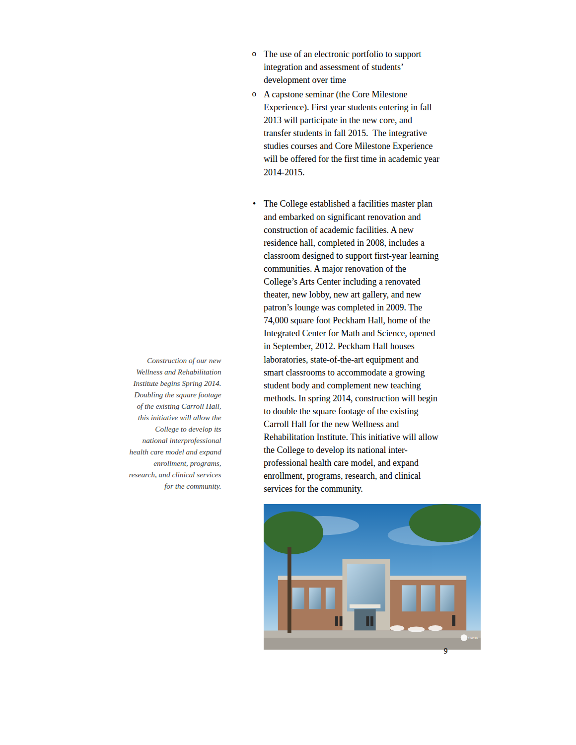The use of an electronic portfolio to support integration and assessment of students’ development over time
A capstone seminar (the Core Milestone Experience). First year students entering in fall 2013 will participate in the new core, and transfer students in fall 2015. The integrative studies courses and Core Milestone Experience will be offered for the first time in academic year 2014-2015.
The College established a facilities master plan and embarked on significant renovation and construction of academic facilities. A new residence hall, completed in 2008, includes a classroom designed to support first-year learning communities. A major renovation of the College’s Arts Center including a renovated theater, new lobby, new art gallery, and new patron’s lounge was completed in 2009. The 74,000 square foot Peckham Hall, home of the Integrated Center for Math and Science, opened in September, 2012. Peckham Hall houses laboratories, state-of-the-art equipment and smart classrooms to accommodate a growing student body and complement new teaching methods. In spring 2014, construction will begin to double the square footage of the existing Carroll Hall for the new Wellness and Rehabilitation Institute. This initiative will allow the College to develop its national inter-professional health care model, and expand enrollment, programs, research, and clinical services for the community.
Construction of our new Wellness and Rehabilitation Institute begins Spring 2014. Doubling the square footage of the existing Carroll Hall, this initiative will allow the College to develop its national interprofessional health care model and expand enrollment, programs, research, and clinical services for the community.
9